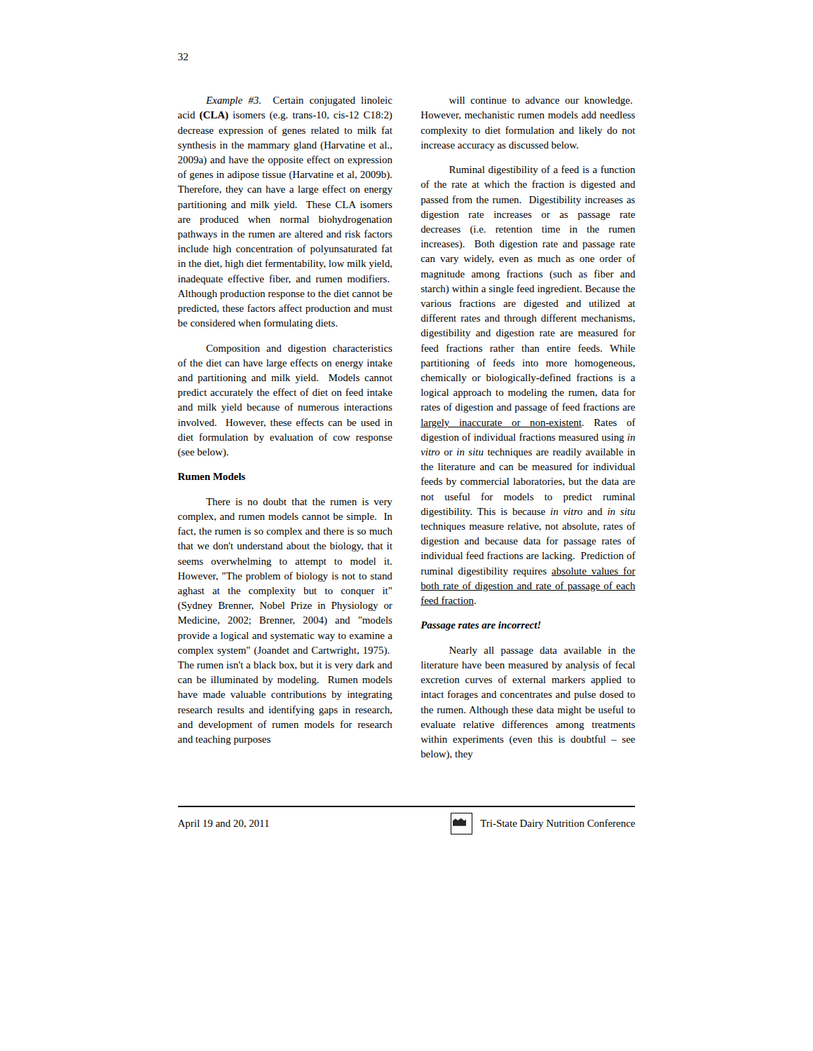32
Example #3. Certain conjugated linoleic acid (CLA) isomers (e.g. trans-10, cis-12 C18:2) decrease expression of genes related to milk fat synthesis in the mammary gland (Harvatine et al., 2009a) and have the opposite effect on expression of genes in adipose tissue (Harvatine et al, 2009b). Therefore, they can have a large effect on energy partitioning and milk yield. These CLA isomers are produced when normal biohydrogenation pathways in the rumen are altered and risk factors include high concentration of polyunsaturated fat in the diet, high diet fermentability, low milk yield, inadequate effective fiber, and rumen modifiers. Although production response to the diet cannot be predicted, these factors affect production and must be considered when formulating diets.
Composition and digestion characteristics of the diet can have large effects on energy intake and partitioning and milk yield. Models cannot predict accurately the effect of diet on feed intake and milk yield because of numerous interactions involved. However, these effects can be used in diet formulation by evaluation of cow response (see below).
Rumen Models
There is no doubt that the rumen is very complex, and rumen models cannot be simple. In fact, the rumen is so complex and there is so much that we don't understand about the biology, that it seems overwhelming to attempt to model it. However, "The problem of biology is not to stand aghast at the complexity but to conquer it" (Sydney Brenner, Nobel Prize in Physiology or Medicine, 2002; Brenner, 2004) and "models provide a logical and systematic way to examine a complex system" (Joandet and Cartwright, 1975). The rumen isn't a black box, but it is very dark and can be illuminated by modeling. Rumen models have made valuable contributions by integrating research results and identifying gaps in research, and development of rumen models for research and teaching purposes
will continue to advance our knowledge. However, mechanistic rumen models add needless complexity to diet formulation and likely do not increase accuracy as discussed below.
Ruminal digestibility of a feed is a function of the rate at which the fraction is digested and passed from the rumen. Digestibility increases as digestion rate increases or as passage rate decreases (i.e. retention time in the rumen increases). Both digestion rate and passage rate can vary widely, even as much as one order of magnitude among fractions (such as fiber and starch) within a single feed ingredient. Because the various fractions are digested and utilized at different rates and through different mechanisms, digestibility and digestion rate are measured for feed fractions rather than entire feeds. While partitioning of feeds into more homogeneous, chemically or biologically-defined fractions is a logical approach to modeling the rumen, data for rates of digestion and passage of feed fractions are largely inaccurate or non-existent. Rates of digestion of individual fractions measured using in vitro or in situ techniques are readily available in the literature and can be measured for individual feeds by commercial laboratories, but the data are not useful for models to predict ruminal digestibility. This is because in vitro and in situ techniques measure relative, not absolute, rates of digestion and because data for passage rates of individual feed fractions are lacking. Prediction of ruminal digestibility requires absolute values for both rate of digestion and rate of passage of each feed fraction.
Passage rates are incorrect!
Nearly all passage data available in the literature have been measured by analysis of fecal excretion curves of external markers applied to intact forages and concentrates and pulse dosed to the rumen. Although these data might be useful to evaluate relative differences among treatments within experiments (even this is doubtful – see below), they
April 19 and 20, 2011
Tri-State Dairy Nutrition Conference